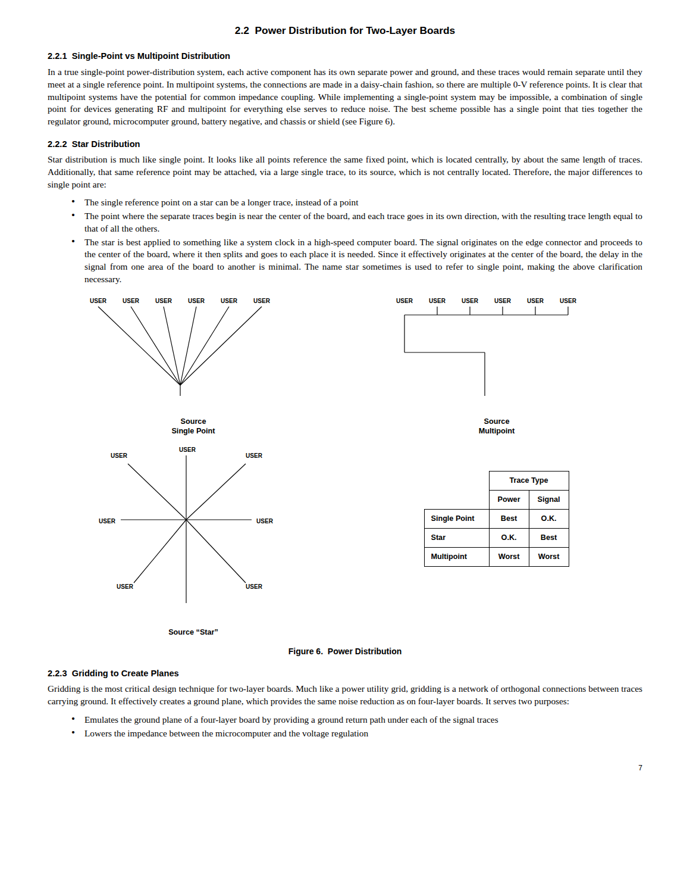2.2 Power Distribution for Two-Layer Boards
2.2.1 Single-Point vs Multipoint Distribution
In a true single-point power-distribution system, each active component has its own separate power and ground, and these traces would remain separate until they meet at a single reference point. In multipoint systems, the connections are made in a daisy-chain fashion, so there are multiple 0-V reference points. It is clear that multipoint systems have the potential for common impedance coupling. While implementing a single-point system may be impossible, a combination of single point for devices generating RF and multipoint for everything else serves to reduce noise. The best scheme possible has a single point that ties together the regulator ground, microcomputer ground, battery negative, and chassis or shield (see Figure 6).
2.2.2 Star Distribution
Star distribution is much like single point. It looks like all points reference the same fixed point, which is located centrally, by about the same length of traces. Additionally, that same reference point may be attached, via a large single trace, to its source, which is not centrally located. Therefore, the major differences to single point are:
The single reference point on a star can be a longer trace, instead of a point
The point where the separate traces begin is near the center of the board, and each trace goes in its own direction, with the resulting trace length equal to that of all the others.
The star is best applied to something like a system clock in a high-speed computer board. The signal originates on the edge connector and proceeds to the center of the board, where it then splits and goes to each place it is needed. Since it effectively originates at the center of the board, the delay in the signal from one area of the board to another is minimal. The name star sometimes is used to refer to single point, making the above clarification necessary.
USER USER USER USER USER USER
Source
Single Point
USER USER USER USER USER USER
Source
Multipoint
USER USER USER USER USER USER USER
Source “Star”
| | Trace Type |
| | Power | Signal |
| Single Point | Best | O.K. |
| Star | O.K. | Best |
| Multipoint | Worst | Worst |
Figure 6. Power Distribution
2.2.3 Gridding to Create Planes
Gridding is the most critical design technique for two-layer boards. Much like a power utility grid, gridding is a network of orthogonal connections between traces carrying ground. It effectively creates a ground plane, which provides the same noise reduction as on four-layer boards. It serves two purposes:
Emulates the ground plane of a four-layer board by providing a ground return path under each of the signal traces
Lowers the impedance between the microcomputer and the voltage regulation
7